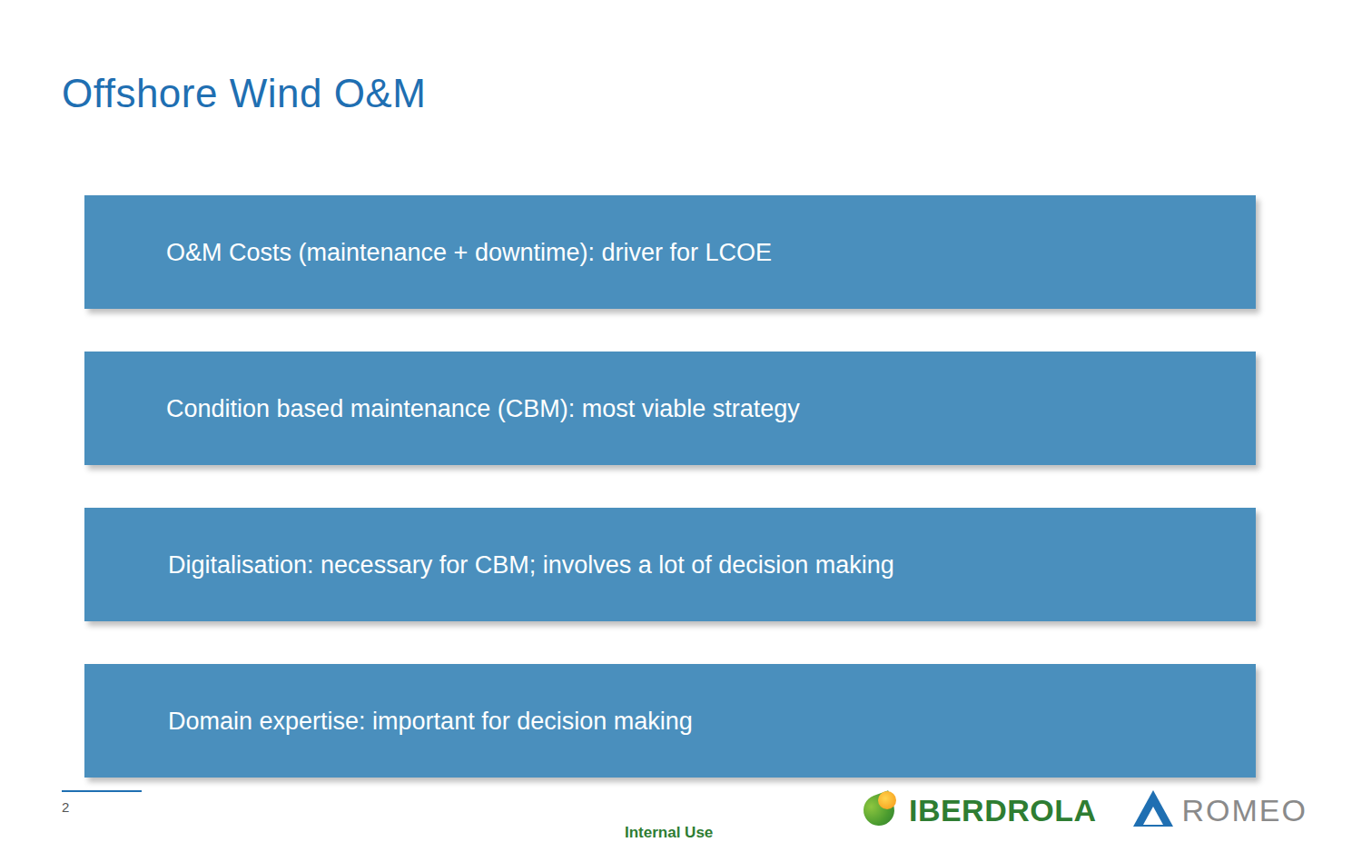Offshore Wind O&M
O&M Costs (maintenance + downtime): driver for LCOE
Condition based maintenance (CBM): most viable strategy
Digitalisation: necessary for CBM; involves a lot of decision making
Domain expertise: important for decision making
2
Internal Use
IBERDROLA
ROMEO